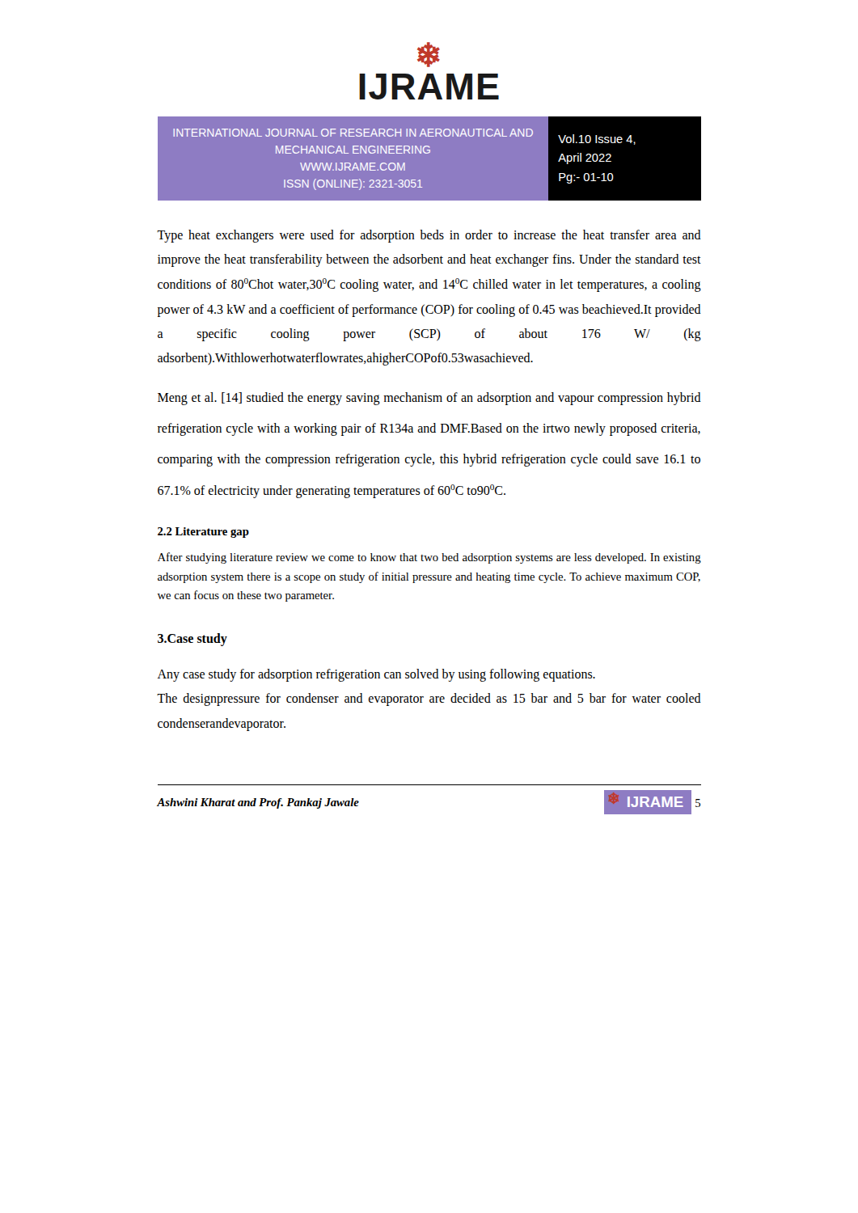❄ IJRAME
INTERNATIONAL JOURNAL OF RESEARCH IN AERONAUTICAL AND MECHANICAL ENGINEERING
WWW.IJRAME.COM
ISSN (ONLINE): 2321-3051
Vol.10 Issue 4,
April 2022
Pg:- 01-10
Type heat exchangers were used for adsorption beds in order to increase the heat transfer area and improve the heat transferability between the adsorbent and heat exchanger fins. Under the standard test conditions of 800Chot water,300C cooling water, and 140C chilled water in let temperatures, a cooling power of 4.3 kW and a coefficient of performance (COP) for cooling of 0.45 was beachieved.It provided a specific cooling power (SCP) of about 176 W/ (kg adsorbent).Withlowerhotwaterflowrates,ahigherCOPof0.53wasachieved.
Meng et al. [14] studied the energy saving mechanism of an adsorption and vapour compression hybrid refrigeration cycle with a working pair of R134a and DMF.Based on the irtwo newly proposed criteria, comparing with the compression refrigeration cycle, this hybrid refrigeration cycle could save 16.1 to 67.1% of electricity under generating temperatures of 600C to900C.
2.2 Literature gap
After studying literature review we come to know that two bed adsorption systems are less developed. In existing adsorption system there is a scope on study of initial pressure and heating time cycle. To achieve maximum COP, we can focus on these two parameter.
3.Case study
Any case study for adsorption refrigeration can solved by using following equations.
The designpressure for condenser and evaporator are decided as 15 bar and 5 bar for water cooled condenserandevaporator.
Ashwini Kharat and Prof. Pankaj Jawale
❄IJRAME 5